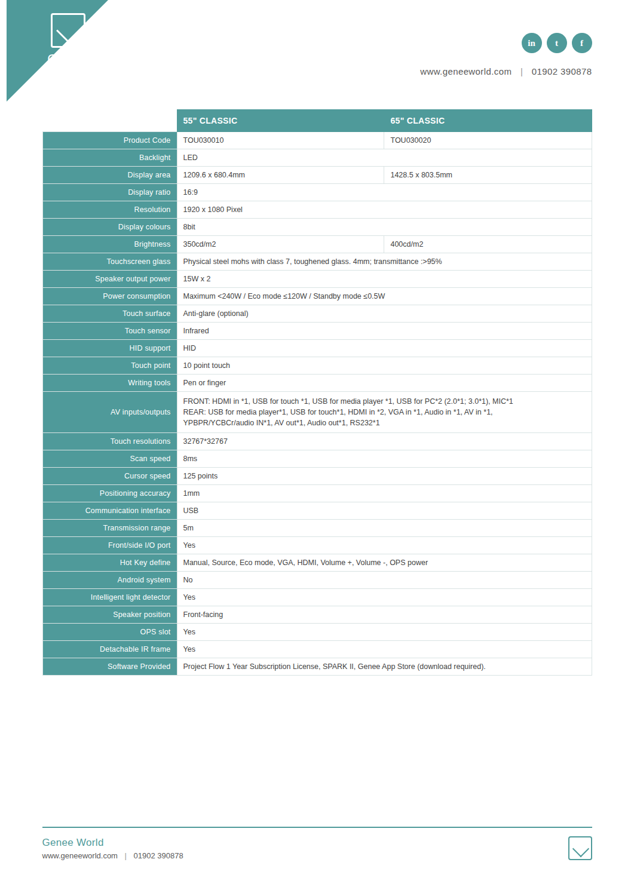Genee
in tf
www.geneeworld.com | 01902 390878
| | 55" CLASSIC | 65" CLASSIC |
| --- | --- | --- |
| Product Code | TOU030010 | TOU030020 |
| Backlight | LED |
| Display area | 1209.6 x 680.4mm | 1428.5 x 803.5mm |
| Display ratio | 16:9 |
| Resolution | 1920 x 1080 Pixel |
| Display colours | 8bit |
| Brightness | 350cd/m2 | 400cd/m2 |
| Touchscreen glass | Physical steel mohs with class 7, toughened glass. 4mm; transmittance :>95% |
| Speaker output power | 15W x 2 |
| Power consumption | Maximum <240W / Eco mode ≤120W / Standby mode ≤0.5W |
| Touch surface | Anti-glare (optional) |
| Touch sensor | Infrared |
| HID support | HID |
| Touch point | 10 point touch |
| Writing tools | Pen or finger |
| AV inputs/outputs | FRONT: HDMI in *1, USB for touch *1, USB for media player *1, USB for PC*2 (2.0*1; 3.0*1), MIC*1 REAR: USB for media player*1, USB for touch*1, HDMI in *2, VGA in *1, Audio in *1, AV in *1, YPBPR/YCBCr/audio IN*1, AV out*1, Audio out*1, RS232*1 |
| Touch resolutions | 32767*32767 |
| Scan speed | 8ms |
| Cursor speed | 125 points |
| Positioning accuracy | 1mm |
| Communication interface | USB |
| Transmission range | 5m |
| Front/side I/O port | Yes |
| Hot Key define | Manual, Source, Eco mode, VGA, HDMI, Volume +, Volume -, OPS power |
| Android system | No |
| Intelligent light detector | Yes |
| Speaker position | Front-facing |
| OPS slot | Yes |
| Detachable IR frame | Yes |
| Software Provided | Project Flow 1 Year Subscription License, SPARK II, Genee App Store (download required). |
Genee World
www.geneeworld.com | 01902 390878